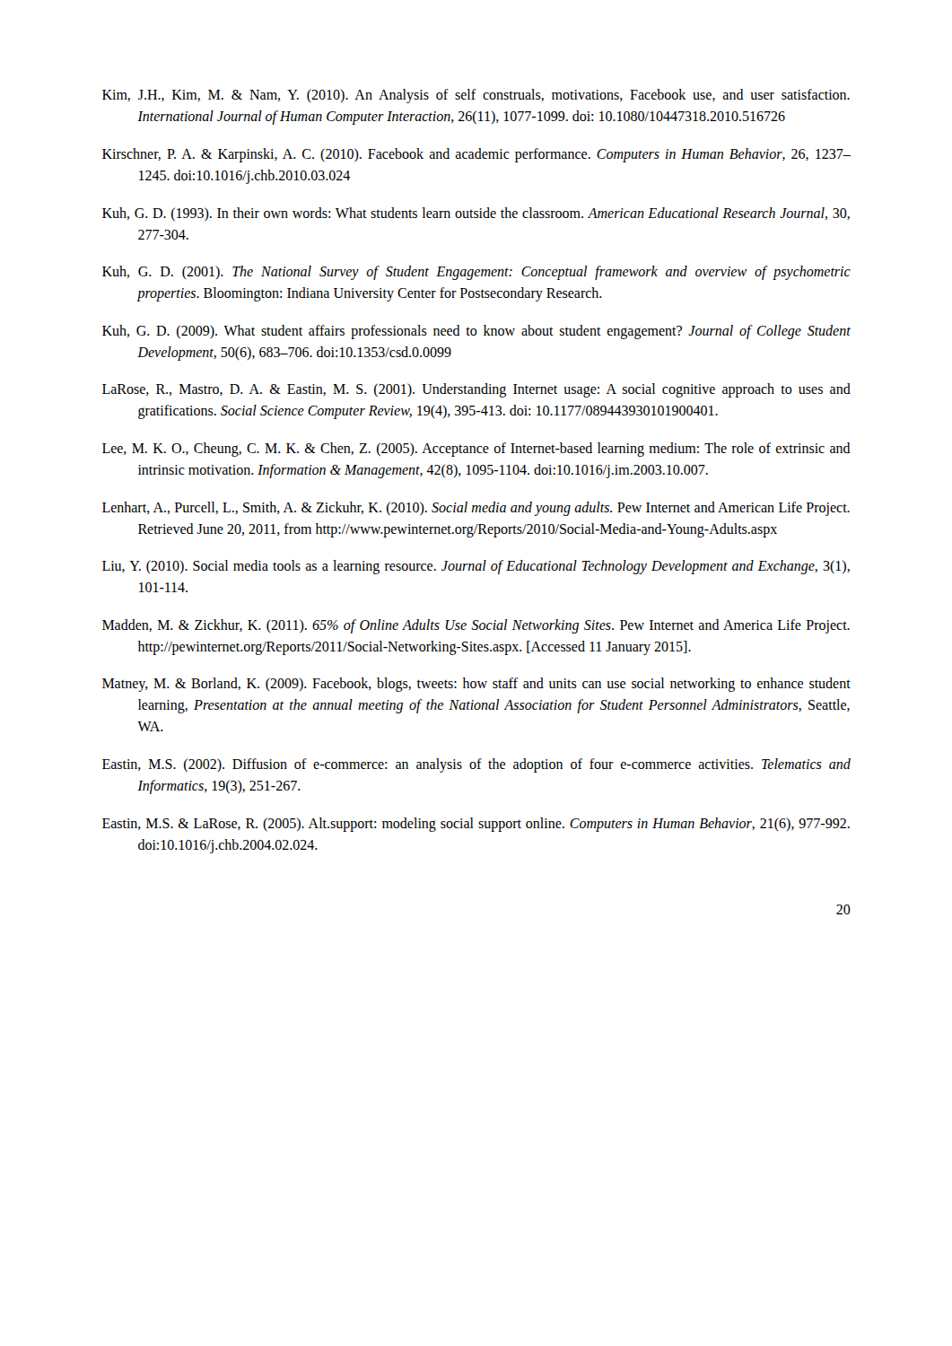Kim, J.H., Kim, M. & Nam, Y. (2010). An Analysis of self construals, motivations, Facebook use, and user satisfaction. International Journal of Human Computer Interaction, 26(11), 1077-1099. doi: 10.1080/10447318.2010.516726
Kirschner, P. A. & Karpinski, A. C. (2010). Facebook and academic performance. Computers in Human Behavior, 26, 1237–1245. doi:10.1016/j.chb.2010.03.024
Kuh, G. D. (1993). In their own words: What students learn outside the classroom. American Educational Research Journal, 30, 277-304.
Kuh, G. D. (2001). The National Survey of Student Engagement: Conceptual framework and overview of psychometric properties. Bloomington: Indiana University Center for Postsecondary Research.
Kuh, G. D. (2009). What student affairs professionals need to know about student engagement? Journal of College Student Development, 50(6), 683–706. doi:10.1353/csd.0.0099
LaRose, R., Mastro, D. A. & Eastin, M. S. (2001). Understanding Internet usage: A social cognitive approach to uses and gratifications. Social Science Computer Review, 19(4), 395-413. doi: 10.1177/089443930101900401.
Lee, M. K. O., Cheung, C. M. K. & Chen, Z. (2005). Acceptance of Internet-based learning medium: The role of extrinsic and intrinsic motivation. Information & Management, 42(8), 1095-1104. doi:10.1016/j.im.2003.10.007.
Lenhart, A., Purcell, L., Smith, A. & Zickuhr, K. (2010). Social media and young adults. Pew Internet and American Life Project. Retrieved June 20, 2011, from http://www.pewinternet.org/Reports/2010/Social-Media-and-Young-Adults.aspx
Liu, Y. (2010). Social media tools as a learning resource. Journal of Educational Technology Development and Exchange, 3(1), 101-114.
Madden, M. & Zickhur, K. (2011). 65% of Online Adults Use Social Networking Sites. Pew Internet and America Life Project. http://pewinternet.org/Reports/2011/Social-Networking-Sites.aspx. [Accessed 11 January 2015].
Matney, M. & Borland, K. (2009). Facebook, blogs, tweets: how staff and units can use social networking to enhance student learning, Presentation at the annual meeting of the National Association for Student Personnel Administrators, Seattle, WA.
Eastin, M.S. (2002). Diffusion of e-commerce: an analysis of the adoption of four e-commerce activities. Telematics and Informatics, 19(3), 251-267.
Eastin, M.S. & LaRose, R. (2005). Alt.support: modeling social support online. Computers in Human Behavior, 21(6), 977-992. doi:10.1016/j.chb.2004.02.024.
20